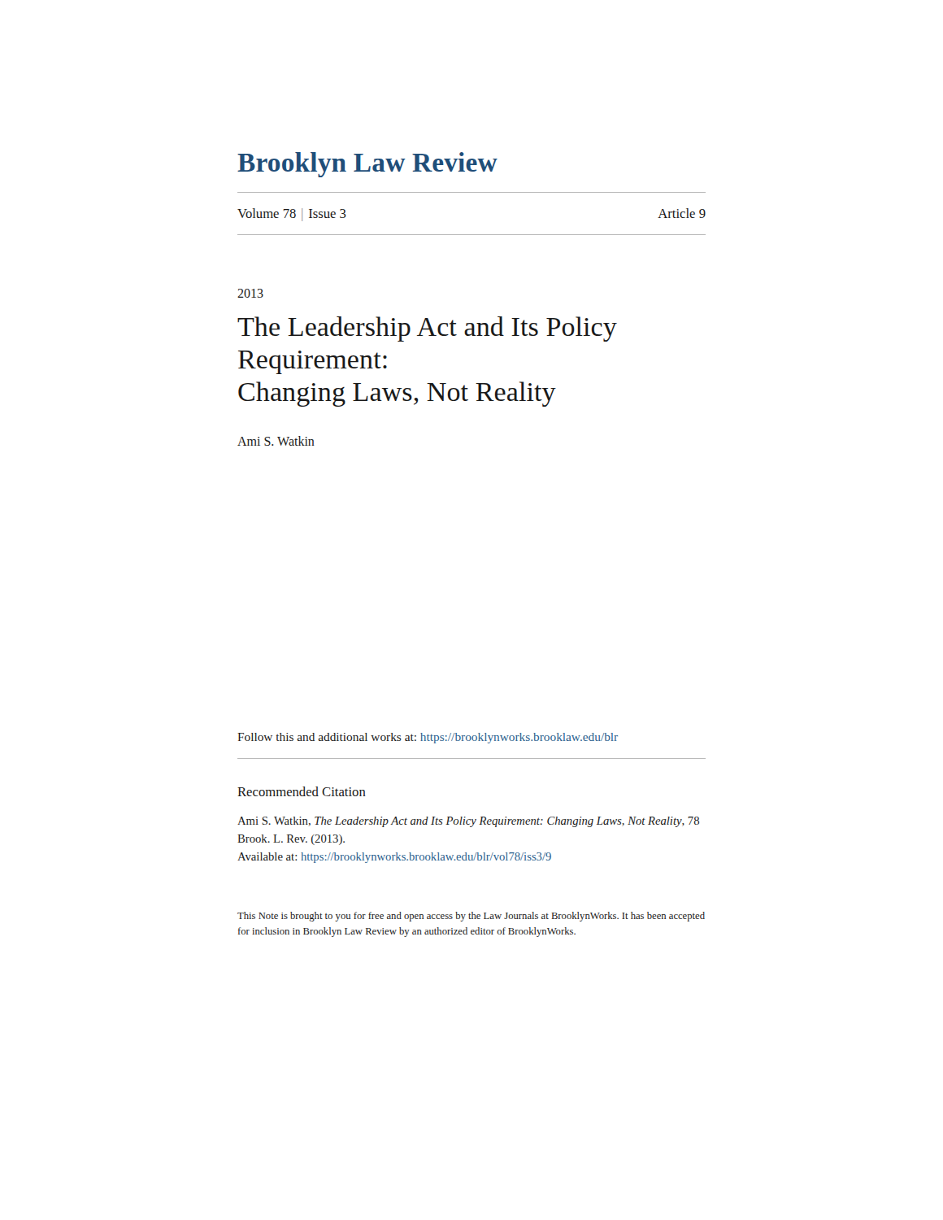Brooklyn Law Review
Volume 78|Issue 3
Article 9
2013
The Leadership Act and Its Policy Requirement:
Changing Laws, Not Reality
Ami S. Watkin
Follow this and additional works at: https://brooklynworks.brooklaw.edu/blr
Recommended Citation
Ami S. Watkin, The Leadership Act and Its Policy Requirement: Changing Laws, Not Reality, 78 Brook. L. Rev. (2013).
Available at: https://brooklynworks.brooklaw.edu/blr/vol78/iss3/9
This Note is brought to you for free and open access by the Law Journals at BrooklynWorks. It has been accepted for inclusion in Brooklyn Law Review by an authorized editor of BrooklynWorks.